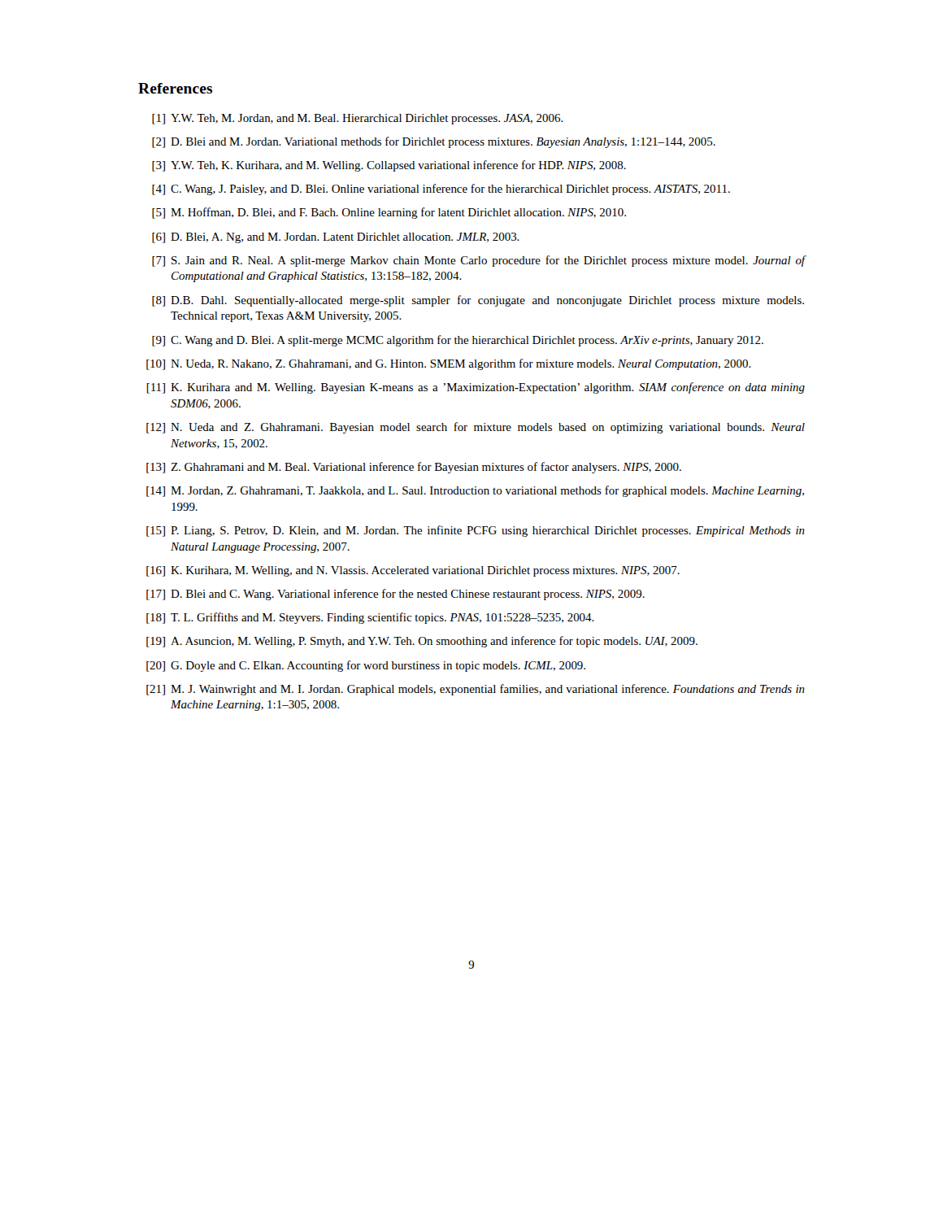References
[1] Y.W. Teh, M. Jordan, and M. Beal. Hierarchical Dirichlet processes. JASA, 2006.
[2] D. Blei and M. Jordan. Variational methods for Dirichlet process mixtures. Bayesian Analysis, 1:121–144, 2005.
[3] Y.W. Teh, K. Kurihara, and M. Welling. Collapsed variational inference for HDP. NIPS, 2008.
[4] C. Wang, J. Paisley, and D. Blei. Online variational inference for the hierarchical Dirichlet process. AISTATS, 2011.
[5] M. Hoffman, D. Blei, and F. Bach. Online learning for latent Dirichlet allocation. NIPS, 2010.
[6] D. Blei, A. Ng, and M. Jordan. Latent Dirichlet allocation. JMLR, 2003.
[7] S. Jain and R. Neal. A split-merge Markov chain Monte Carlo procedure for the Dirichlet process mixture model. Journal of Computational and Graphical Statistics, 13:158–182, 2004.
[8] D.B. Dahl. Sequentially-allocated merge-split sampler for conjugate and nonconjugate Dirichlet process mixture models. Technical report, Texas A&M University, 2005.
[9] C. Wang and D. Blei. A split-merge MCMC algorithm for the hierarchical Dirichlet process. ArXiv e-prints, January 2012.
[10] N. Ueda, R. Nakano, Z. Ghahramani, and G. Hinton. SMEM algorithm for mixture models. Neural Computation, 2000.
[11] K. Kurihara and M. Welling. Bayesian K-means as a ’Maximization-Expectation’ algorithm. SIAM conference on data mining SDM06, 2006.
[12] N. Ueda and Z. Ghahramani. Bayesian model search for mixture models based on optimizing variational bounds. Neural Networks, 15, 2002.
[13] Z. Ghahramani and M. Beal. Variational inference for Bayesian mixtures of factor analysers. NIPS, 2000.
[14] M. Jordan, Z. Ghahramani, T. Jaakkola, and L. Saul. Introduction to variational methods for graphical models. Machine Learning, 1999.
[15] P. Liang, S. Petrov, D. Klein, and M. Jordan. The infinite PCFG using hierarchical Dirichlet processes. Empirical Methods in Natural Language Processing, 2007.
[16] K. Kurihara, M. Welling, and N. Vlassis. Accelerated variational Dirichlet process mixtures. NIPS, 2007.
[17] D. Blei and C. Wang. Variational inference for the nested Chinese restaurant process. NIPS, 2009.
[18] T. L. Griffiths and M. Steyvers. Finding scientific topics. PNAS, 101:5228–5235, 2004.
[19] A. Asuncion, M. Welling, P. Smyth, and Y.W. Teh. On smoothing and inference for topic models. UAI, 2009.
[20] G. Doyle and C. Elkan. Accounting for word burstiness in topic models. ICML, 2009.
[21] M. J. Wainwright and M. I. Jordan. Graphical models, exponential families, and variational inference. Foundations and Trends in Machine Learning, 1:1–305, 2008.
9